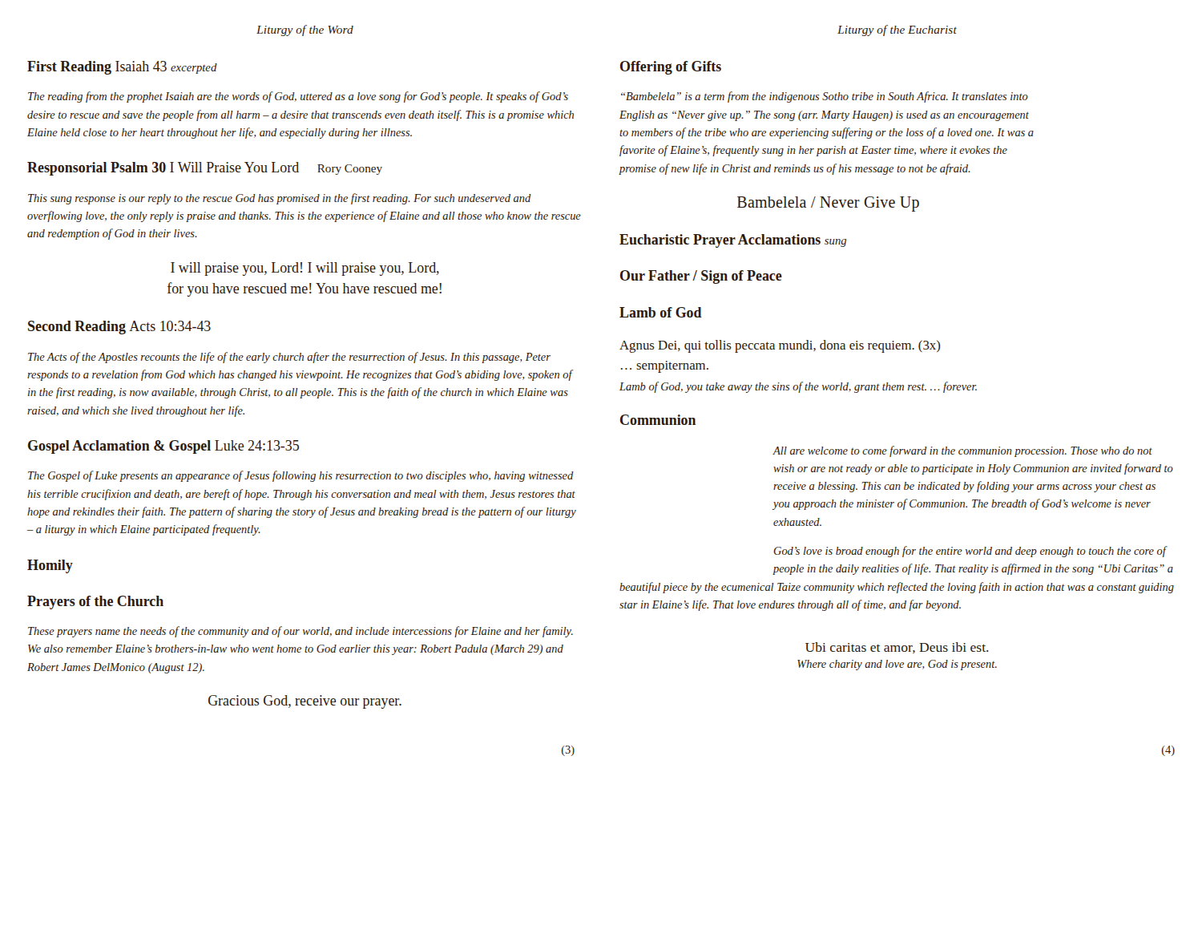Liturgy of the Word
First Reading Isaiah 43 excerpted
The reading from the prophet Isaiah are the words of God, uttered as a love song for God’s people. It speaks of God’s desire to rescue and save the people from all harm – a desire that transcends even death itself. This is a promise which Elaine held close to her heart throughout her life, and especially during her illness.
Responsorial Psalm 30 I Will Praise You Lord Rory Cooney
This sung response is our reply to the rescue God has promised in the first reading. For such undeserved and overflowing love, the only reply is praise and thanks. This is the experience of Elaine and all those who know the rescue and redemption of God in their lives.
I will praise you, Lord! I will praise you, Lord,
for you have rescued me! You have rescued me!
Second Reading Acts 10:34-43
The Acts of the Apostles recounts the life of the early church after the resurrection of Jesus. In this passage, Peter responds to a revelation from God which has changed his viewpoint. He recognizes that God’s abiding love, spoken of in the first reading, is now available, through Christ, to all people. This is the faith of the church in which Elaine was raised, and which she lived throughout her life.
Gospel Acclamation & Gospel Luke 24:13-35
The Gospel of Luke presents an appearance of Jesus following his resurrection to two disciples who, having witnessed his terrible crucifixion and death, are bereft of hope. Through his conversation and meal with them, Jesus restores that hope and rekindles their faith. The pattern of sharing the story of Jesus and breaking bread is the pattern of our liturgy – a liturgy in which Elaine participated frequently.
Homily
Prayers of the Church
These prayers name the needs of the community and of our world, and include intercessions for Elaine and her family. We also remember Elaine’s brothers-in-law who went home to God earlier this year: Robert Padula (March 29) and Robert James DelMonico (August 12).
Gracious God, receive our prayer.
(3)
Liturgy of the Eucharist
Offering of Gifts
“Bambelela” is a term from the indigenous Sotho tribe in South Africa. It translates into English as “Never give up.” The song (arr. Marty Haugen) is used as an encouragement to members of the tribe who are experiencing suffering or the loss of a loved one. It was a favorite of Elaine’s, frequently sung in her parish at Easter time, where it evokes the promise of new life in Christ and reminds us of his message to not be afraid.
Bambelela / Never Give Up
Eucharistic Prayer Acclamations sung
Our Father / Sign of Peace
Lamb of God
Agnus Dei, qui tollis peccata mundi, dona eis requiem. (3x)
… sempiternam.
Lamb of God, you take away the sins of the world, grant them rest. … forever.
Communion
All are welcome to come forward in the communion procession. Those who do not wish or are not ready or able to participate in Holy Communion are invited forward to receive a blessing. This can be indicated by folding your arms across your chest as you approach the minister of Communion. The breadth of God’s welcome is never exhausted.
God’s love is broad enough for the entire world and deep enough to touch the core of people in the daily realities of life. That reality is affirmed in the song “Ubi Caritas” a beautiful piece by the ecumenical Taize community which reflected the loving faith in action that was a constant guiding star in Elaine’s life. That love endures through all of time, and far beyond.
Ubi caritas et amor, Deus ibi est.
Where charity and love are, God is present.
(4)